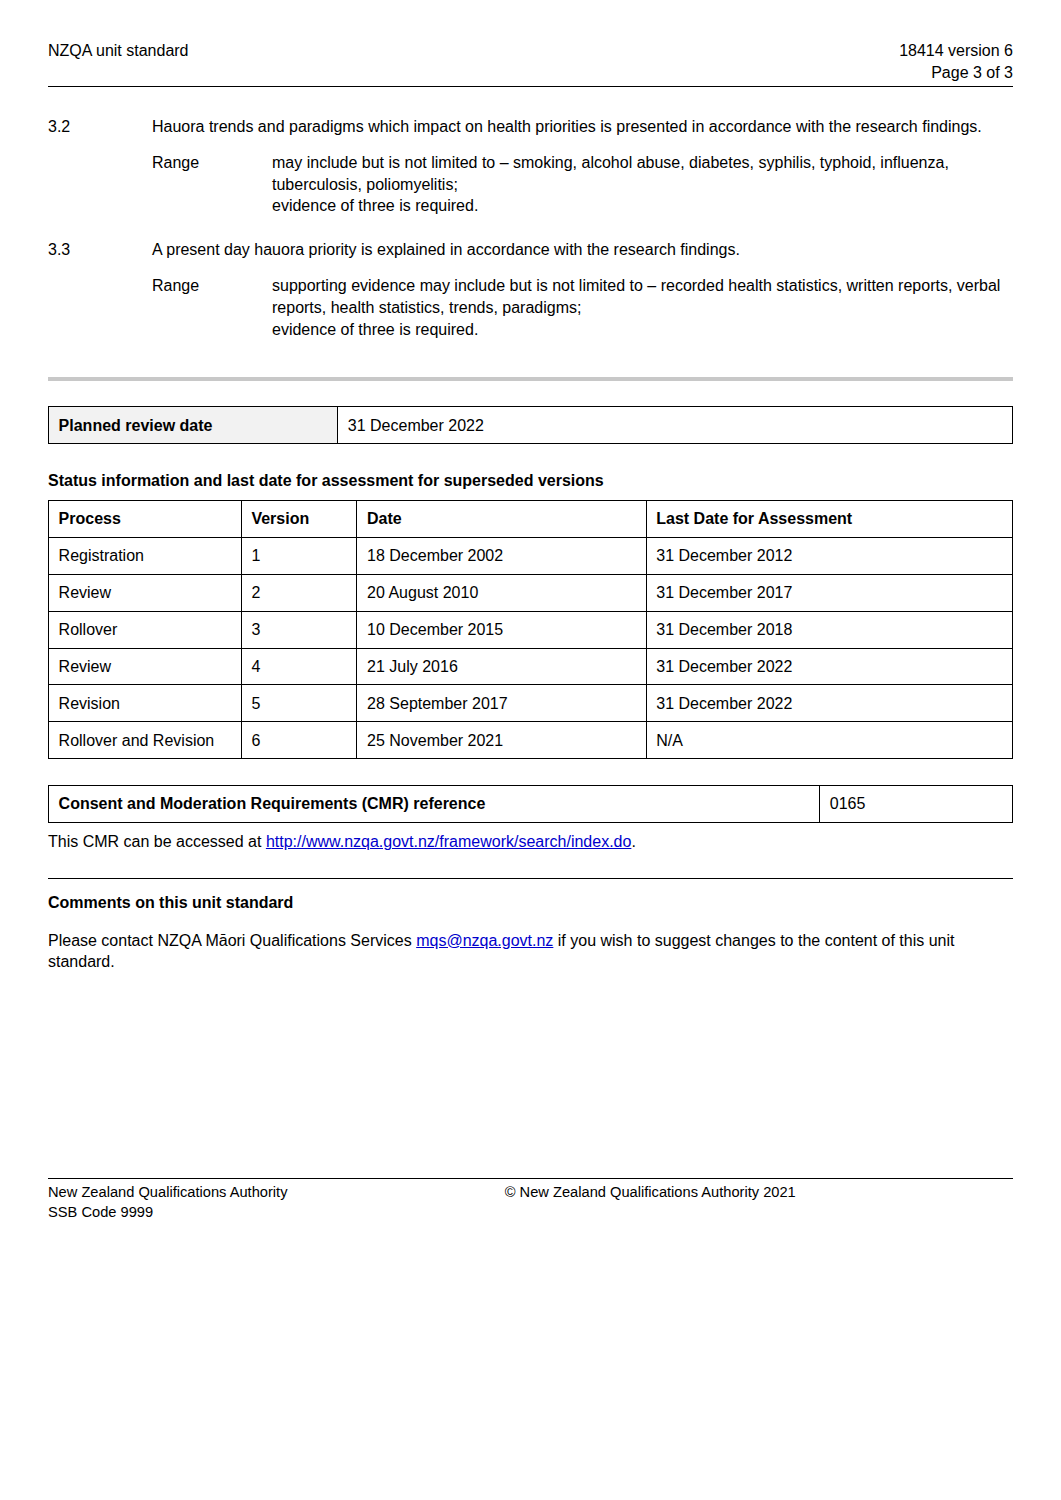NZQA unit standard
18414 version 6
Page 3 of 3
3.2
Hauora trends and paradigms which impact on health priorities is presented in accordance with the research findings.
Range
may include but is not limited to – smoking, alcohol abuse, diabetes, syphilis, typhoid, influenza, tuberculosis, poliomyelitis;
evidence of three is required.
3.3
A present day hauora priority is explained in accordance with the research findings.
Range
supporting evidence may include but is not limited to – recorded health statistics, written reports, verbal reports, health statistics, trends, paradigms;
evidence of three is required.
| Planned review date | 31 December 2022 |
Status information and last date for assessment for superseded versions
| Process | Version | Date | Last Date for Assessment |
| --- | --- | --- | --- |
| Registration | 1 | 18 December 2002 | 31 December 2012 |
| Review | 2 | 20 August 2010 | 31 December 2017 |
| Rollover | 3 | 10 December 2015 | 31 December 2018 |
| Review | 4 | 21 July 2016 | 31 December 2022 |
| Revision | 5 | 28 September 2017 | 31 December 2022 |
| Rollover and Revision | 6 | 25 November 2021 | N/A |
| Consent and Moderation Requirements (CMR) reference | 0165 |
This CMR can be accessed at http://www.nzqa.govt.nz/framework/search/index.do.
Comments on this unit standard
Please contact NZQA Māori Qualifications Services mqs@nzqa.govt.nz if you wish to suggest changes to the content of this unit standard.
New Zealand Qualifications Authority
SSB Code 9999
© New Zealand Qualifications Authority 2021